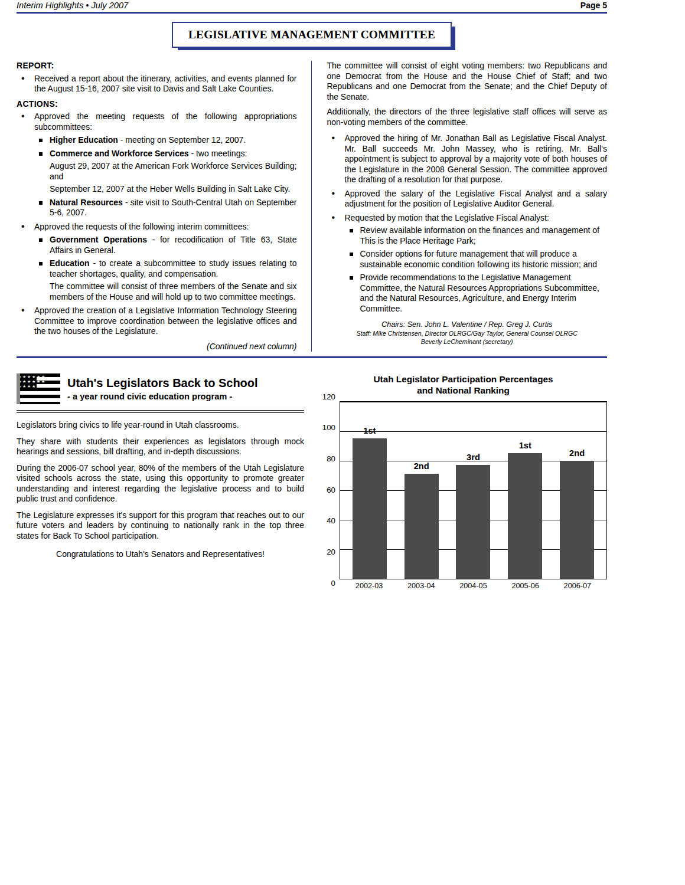Interim Highlights • July 2007
Page 5
LEGISLATIVE MANAGEMENT COMMITTEE
REPORT:
Received a report about the itinerary, activities, and events planned for the August 15-16, 2007 site visit to Davis and Salt Lake Counties.
ACTIONS:
Approved the meeting requests of the following appropriations subcommittees:
Higher Education - meeting on September 12, 2007.
Commerce and Workforce Services - two meetings:
August 29, 2007 at the American Fork Workforce Services Building; and
September 12, 2007 at the Heber Wells Building in Salt Lake City.
Natural Resources - site visit to South-Central Utah on September 5-6, 2007.
Approved the requests of the following interim committees:
Government Operations - for recodification of Title 63, State Affairs in General.
Education - to create a subcommittee to study issues relating to teacher shortages, quality, and compensation.
The committee will consist of three members of the Senate and six members of the House and will hold up to two committee meetings.
Approved the creation of a Legislative Information Technology Steering Committee to improve coordination between the legislative offices and the two houses of the Legislature.
(Continued next column)
The committee will consist of eight voting members: two Republicans and one Democrat from the House and the House Chief of Staff; and two Republicans and one Democrat from the Senate; and the Chief Deputy of the Senate.
Additionally, the directors of the three legislative staff offices will serve as non-voting members of the committee.
Approved the hiring of Mr. Jonathan Ball as Legislative Fiscal Analyst. Mr. Ball succeeds Mr. John Massey, who is retiring. Mr. Ball's appointment is subject to approval by a majority vote of both houses of the Legislature in the 2008 General Session. The committee approved the drafting of a resolution for that purpose.
Approved the salary of the Legislative Fiscal Analyst and a salary adjustment for the position of Legislative Auditor General.
Requested by motion that the Legislative Fiscal Analyst:
Review available information on the finances and management of This is the Place Heritage Park;
Consider options for future management that will produce a sustainable economic condition following its historic mission; and
Provide recommendations to the Legislative Management Committee, the Natural Resources Appropriations Subcommittee, and the Natural Resources, Agriculture, and Energy Interim Committee.
Chairs: Sen. John L. Valentine / Rep. Greg J. Curtis
Staff: Mike Christensen, Director OLRGC/Gay Taylor, General Counsel OLRGC
Beverly LeCheminant (secretary)
★★★★★★
★★★★★★
★★★★★★
Utah's Legislators Back to School
- a year round civic education program -
Legislators bring civics to life year-round in Utah classrooms.
They share with students their experiences as legislators through mock hearings and sessions, bill drafting, and in-depth discussions.
During the 2006-07 school year, 80% of the members of the Utah Legislature visited schools across the state, using this opportunity to promote greater understanding and interest regarding the legislative process and to build public trust and confidence.
The Legislature expresses it's support for this program that reaches out to our future voters and leaders by continuing to nationally rank in the top three states for Back To School participation.
Congratulations to Utah's Senators and Representatives!
Utah Legislator Participation Percentages
and National Ranking
120 100 80 60 40 20 0
1st
2nd
3rd
1st
2nd
2002-03 2003-04 2004-05 2005-06 2006-07